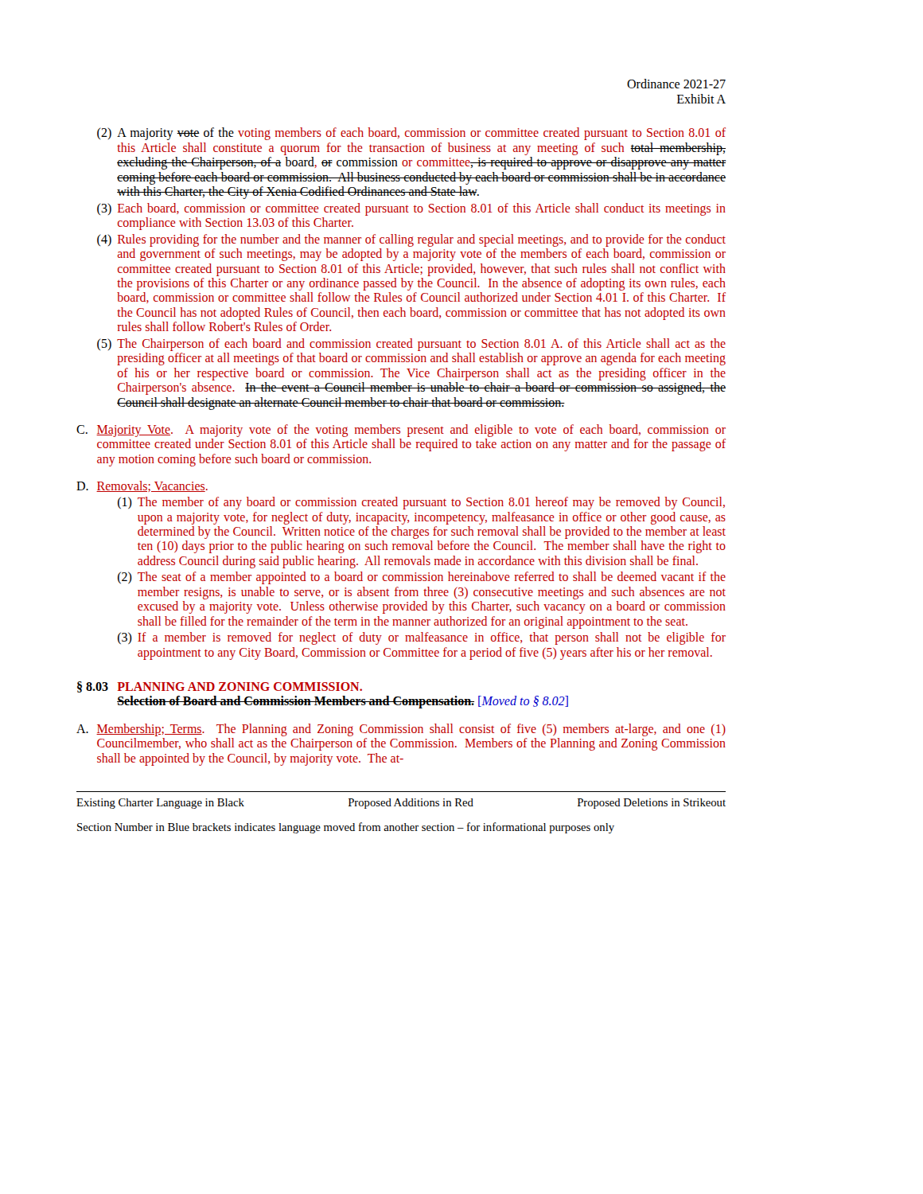Ordinance 2021-27
Exhibit A
(2) A majority vote of the voting members of each board, commission or committee created pursuant to Section 8.01 of this Article shall constitute a quorum for the transaction of business at any meeting of such total membership, excluding the Chairperson, of a board, or commission or committee, is required to approve or disapprove any matter coming before each board or commission. All business conducted by each board or commission shall be in accordance with this Charter, the City of Xenia Codified Ordinances and State law.
(3) Each board, commission or committee created pursuant to Section 8.01 of this Article shall conduct its meetings in compliance with Section 13.03 of this Charter.
(4) Rules providing for the number and the manner of calling regular and special meetings, and to provide for the conduct and government of such meetings, may be adopted by a majority vote of the members of each board, commission or committee created pursuant to Section 8.01 of this Article; provided, however, that such rules shall not conflict with the provisions of this Charter or any ordinance passed by the Council. In the absence of adopting its own rules, each board, commission or committee shall follow the Rules of Council authorized under Section 4.01 I. of this Charter. If the Council has not adopted Rules of Council, then each board, commission or committee that has not adopted its own rules shall follow Robert's Rules of Order.
(5) The Chairperson of each board and commission created pursuant to Section 8.01 A. of this Article shall act as the presiding officer at all meetings of that board or commission and shall establish or approve an agenda for each meeting of his or her respective board or commission. The Vice Chairperson shall act as the presiding officer in the Chairperson's absence. In the event a Council member is unable to chair a board or commission so assigned, the Council shall designate an alternate Council member to chair that board or commission.
C. Majority Vote. A majority vote of the voting members present and eligible to vote of each board, commission or committee created under Section 8.01 of this Article shall be required to take action on any matter and for the passage of any motion coming before such board or commission.
D. Removals; Vacancies.
(1) The member of any board or commission created pursuant to Section 8.01 hereof may be removed by Council, upon a majority vote, for neglect of duty, incapacity, incompetency, malfeasance in office or other good cause, as determined by the Council. Written notice of the charges for such removal shall be provided to the member at least ten (10) days prior to the public hearing on such removal before the Council. The member shall have the right to address Council during said public hearing. All removals made in accordance with this division shall be final.
(2) The seat of a member appointed to a board or commission hereinabove referred to shall be deemed vacant if the member resigns, is unable to serve, or is absent from three (3) consecutive meetings and such absences are not excused by a majority vote. Unless otherwise provided by this Charter, such vacancy on a board or commission shall be filled for the remainder of the term in the manner authorized for an original appointment to the seat.
(3) If a member is removed for neglect of duty or malfeasance in office, that person shall not be eligible for appointment to any City Board, Commission or Committee for a period of five (5) years after his or her removal.
§ 8.03 PLANNING AND ZONING COMMISSION.
Selection of Board and Commission Members and Compensation. [Moved to § 8.02]
A. Membership; Terms. The Planning and Zoning Commission shall consist of five (5) members at-large, and one (1) Councilmember, who shall act as the Chairperson of the Commission. Members of the Planning and Zoning Commission shall be appointed by the Council, by majority vote. The at-
Existing Charter Language in Black Proposed Additions in Red Proposed Deletions in Strikeout
Section Number in Blue brackets indicates language moved from another section – for informational purposes only